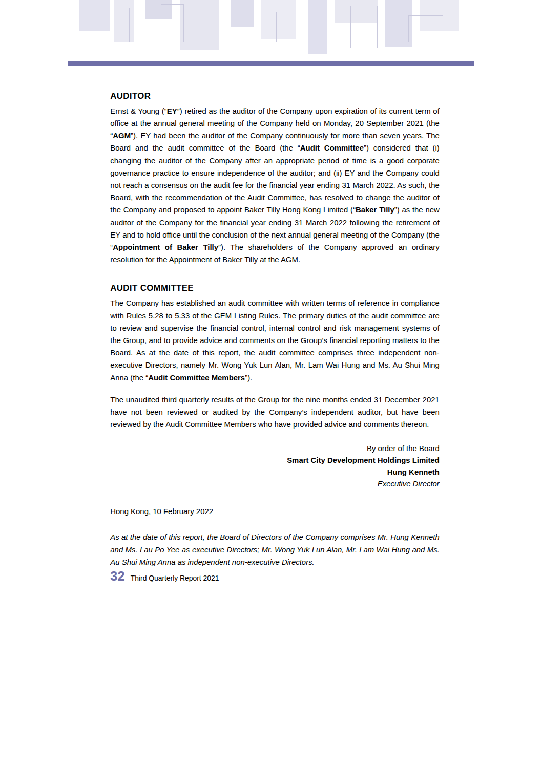AUDITOR
Ernst & Young (“EY”) retired as the auditor of the Company upon expiration of its current term of office at the annual general meeting of the Company held on Monday, 20 September 2021 (the “AGM”). EY had been the auditor of the Company continuously for more than seven years. The Board and the audit committee of the Board (the “Audit Committee”) considered that (i) changing the auditor of the Company after an appropriate period of time is a good corporate governance practice to ensure independence of the auditor; and (ii) EY and the Company could not reach a consensus on the audit fee for the financial year ending 31 March 2022. As such, the Board, with the recommendation of the Audit Committee, has resolved to change the auditor of the Company and proposed to appoint Baker Tilly Hong Kong Limited (“Baker Tilly”) as the new auditor of the Company for the financial year ending 31 March 2022 following the retirement of EY and to hold office until the conclusion of the next annual general meeting of the Company (the “Appointment of Baker Tilly”). The shareholders of the Company approved an ordinary resolution for the Appointment of Baker Tilly at the AGM.
AUDIT COMMITTEE
The Company has established an audit committee with written terms of reference in compliance with Rules 5.28 to 5.33 of the GEM Listing Rules. The primary duties of the audit committee are to review and supervise the financial control, internal control and risk management systems of the Group, and to provide advice and comments on the Group’s financial reporting matters to the Board. As at the date of this report, the audit committee comprises three independent non-executive Directors, namely Mr. Wong Yuk Lun Alan, Mr. Lam Wai Hung and Ms. Au Shui Ming Anna (the “Audit Committee Members”).
The unaudited third quarterly results of the Group for the nine months ended 31 December 2021 have not been reviewed or audited by the Company’s independent auditor, but have been reviewed by the Audit Committee Members who have provided advice and comments thereon.
By order of the Board
Smart City Development Holdings Limited
Hung Kenneth
Executive Director
Hong Kong, 10 February 2022
As at the date of this report, the Board of Directors of the Company comprises Mr. Hung Kenneth and Ms. Lau Po Yee as executive Directors; Mr. Wong Yuk Lun Alan, Mr. Lam Wai Hung and Ms. Au Shui Ming Anna as independent non-executive Directors.
32 Third Quarterly Report 2021